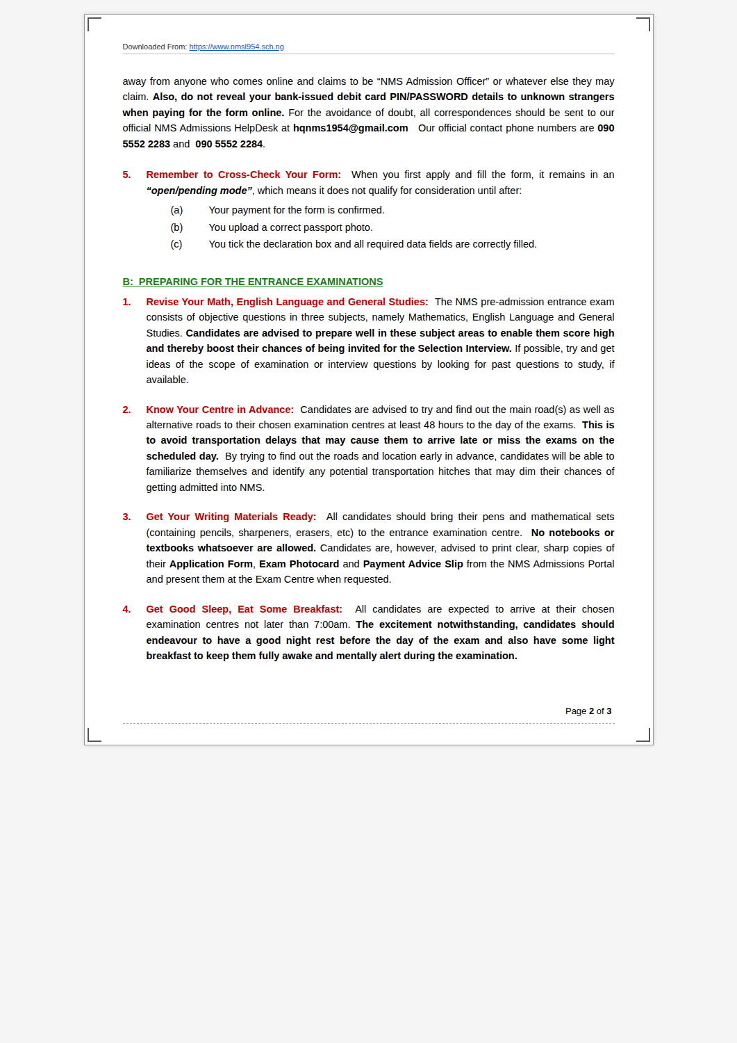Downloaded From: https://www.nmsl954.sch.ng
away from anyone who comes online and claims to be “NMS Admission Officer” or whatever else they may claim. Also, do not reveal your bank-issued debit card PIN/PASSWORD details to unknown strangers when paying for the form online. For the avoidance of doubt, all correspondences should be sent to our official NMS Admissions HelpDesk at hqnms1954@gmail.com Our official contact phone numbers are 090 5552 2283 and 090 5552 2284.
5. Remember to Cross-Check Your Form: When you first apply and fill the form, it remains in an “open/pending mode”, which means it does not qualify for consideration until after:
(a) Your payment for the form is confirmed.
(b) You upload a correct passport photo.
(c) You tick the declaration box and all required data fields are correctly filled.
B: PREPARING FOR THE ENTRANCE EXAMINATIONS
1. Revise Your Math, English Language and General Studies: The NMS pre-admission entrance exam consists of objective questions in three subjects, namely Mathematics, English Language and General Studies. Candidates are advised to prepare well in these subject areas to enable them score high and thereby boost their chances of being invited for the Selection Interview. If possible, try and get ideas of the scope of examination or interview questions by looking for past questions to study, if available.
2. Know Your Centre in Advance: Candidates are advised to try and find out the main road(s) as well as alternative roads to their chosen examination centres at least 48 hours to the day of the exams. This is to avoid transportation delays that may cause them to arrive late or miss the exams on the scheduled day. By trying to find out the roads and location early in advance, candidates will be able to familiarize themselves and identify any potential transportation hitches that may dim their chances of getting admitted into NMS.
3. Get Your Writing Materials Ready: All candidates should bring their pens and mathematical sets (containing pencils, sharpeners, erasers, etc) to the entrance examination centre. No notebooks or textbooks whatsoever are allowed. Candidates are, however, advised to print clear, sharp copies of their Application Form, Exam Photocard and Payment Advice Slip from the NMS Admissions Portal and present them at the Exam Centre when requested.
4. Get Good Sleep, Eat Some Breakfast: All candidates are expected to arrive at their chosen examination centres not later than 7:00am. The excitement notwithstanding, candidates should endeavour to have a good night rest before the day of the exam and also have some light breakfast to keep them fully awake and mentally alert during the examination.
Page 2 of 3